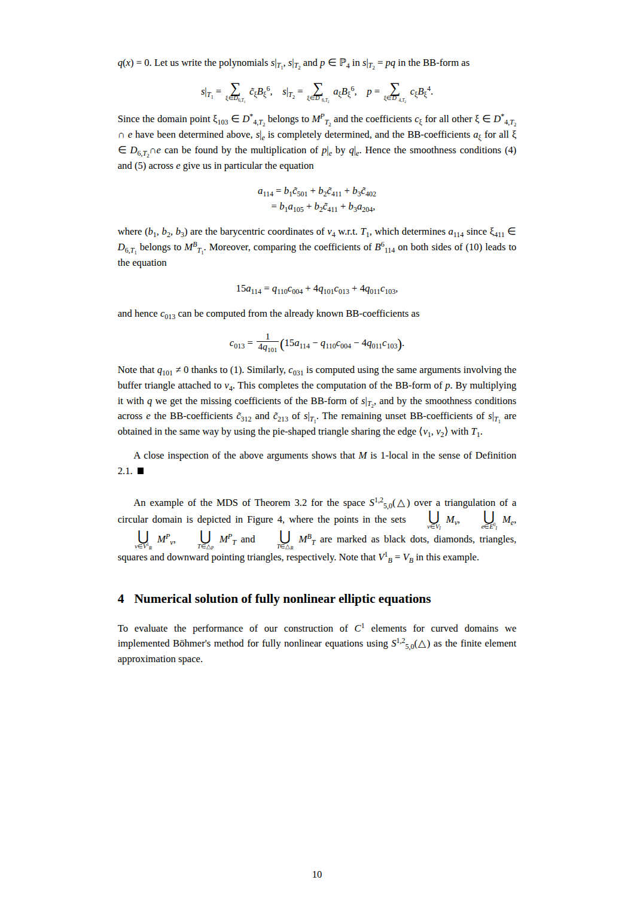q(x) = 0. Let us write the polynomials s|T1, s|T2 and p ∈ ℙ4 in s|T2 = pq in the BB-form as
s|T1 = ∑ξ∈D6,T1 c̃ξBξ6, s|T2 = ∑ξ∈D*6,T2 aξBξ6, p = ∑ξ∈D*4,T2 cξBξ4.
Since the domain point ξ103 ∈ D*4,T2 belongs to MPT2 and the coefficients cξ for all other ξ ∈ D*4,T2 ∩ e have been determined above, s|e is completely determined, and the BB-coefficients aξ for all ξ ∈ D6,T2∩e can be found by the multiplication of p|e by q|e. Hence the smoothness conditions (4) and (5) across e give us in particular the equation
a114 = b1c̃501 + b2c̃411 + b3c̃402
= b1a105 + b2c̃411 + b3a204,
where (b1, b2, b3) are the barycentric coordinates of v4 w.r.t. T1, which determines a114 since ξ411 ∈ D6,T1 belongs to MBT1. Moreover, comparing the coefficients of B6114 on both sides of (10) leads to the equation
15a114 = q110c004 + 4q101c013 + 4q011c103,
and hence c013 can be computed from the already known BB-coefficients as
c013 = 14q101(15a114 − q110c004 − 4q011c103).
Note that q101 ≠ 0 thanks to (1). Similarly, c031 is computed using the same arguments involving the buffer triangle attached to v4. This completes the computation of the BB-form of p. By multiplying it with q we get the missing coefficients of the BB-form of s|T2, and by the smoothness conditions across e the BB-coefficients c̃312 and c̃213 of s|T1. The remaining unset BB-coefficients of s|T1 are obtained in the same way by using the pie-shaped triangle sharing the edge ⟨v1, v2⟩ with T1.
A close inspection of the above arguments shows that M is 1-local in the sense of Definition 2.1.
An example of the MDS of Theorem 3.2 for the space S1,25,0(△) over a triangulation of a circular domain is depicted in Figure 4, where the points in the sets ⋃v∈VI Mv, ⋃e∈E0I Me, ⋃v∈V1B MPv, ⋃T∈△P MPT and ⋃T∈△B MBT are marked as black dots, diamonds, triangles, squares and downward pointing triangles, respectively. Note that V1B = VB in this example.
4 Numerical solution of fully nonlinear elliptic equations
To evaluate the performance of our construction of C1 elements for curved domains we implemented Böhmer's method for fully nonlinear equations using S1,25,0(△) as the finite element approximation space.
10